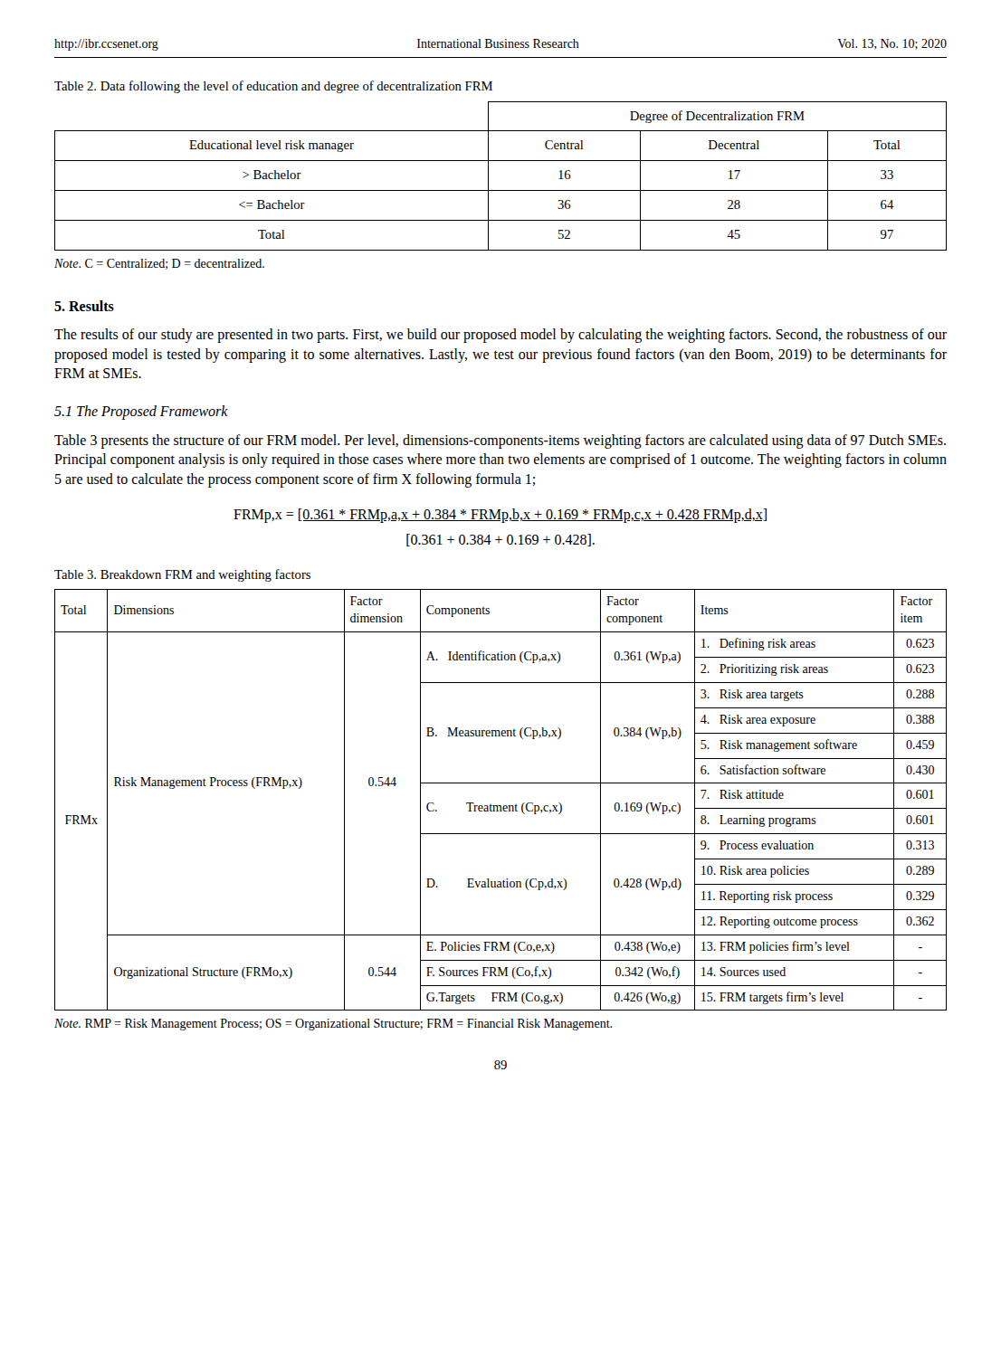http://ibr.ccsenet.org
International Business Research
Vol. 13, No. 10; 2020
Table 2. Data following the level of education and degree of decentralization FRM
| | Degree of Decentralization FRM |
| Educational level risk manager | Central | Decentral | Total |
| > Bachelor | 16 | 17 | 33 |
| <= Bachelor | 36 | 28 | 64 |
| Total | 52 | 45 | 97 |
Note. C = Centralized; D = decentralized.
5. Results
The results of our study are presented in two parts. First, we build our proposed model by calculating the weighting factors. Second, the robustness of our proposed model is tested by comparing it to some alternatives. Lastly, we test our previous found factors (van den Boom, 2019) to be determinants for FRM at SMEs.
5.1 The Proposed Framework
Table 3 presents the structure of our FRM model. Per level, dimensions-components-items weighting factors are calculated using data of 97 Dutch SMEs. Principal component analysis is only required in those cases where more than two elements are comprised of 1 outcome. The weighting factors in column 5 are used to calculate the process component score of firm X following formula 1;
FRMp,x = [0.361 * FRMp,a,x + 0.384 * FRMp,b,x + 0.169 * FRMp,c,x + 0.428 FRMp,d,x]
[0.361 + 0.384 + 0.169 + 0.428].
Table 3. Breakdown FRM and weighting factors
| Total | Dimensions | Factor dimension | Components | Factor component | Items | Factor item |
| --- | --- | --- | --- | --- | --- | --- |
| FRMx | Risk Management Process (FRMp,x) | 0.544 | A. Identification (Cp,a,x) | 0.361 (Wp,a) | 1. Defining risk areas | 0.623 |
| 2. Prioritizing risk areas | 0.623 |
| B. Measurement (Cp,b,x) | 0.384 (Wp,b) | 3. Risk area targets | 0.288 |
| 4. Risk area exposure | 0.388 |
| 5. Risk management software | 0.459 |
| 6. Satisfaction software | 0.430 |
| C. Treatment (Cp,c,x) | 0.169 (Wp,c) | 7. Risk attitude | 0.601 |
| 8. Learning programs | 0.601 |
| D. Evaluation (Cp,d,x) | 0.428 (Wp,d) | 9. Process evaluation | 0.313 |
| 10. Risk area policies | 0.289 |
| 11. Reporting risk process | 0.329 |
| 12. Reporting outcome process | 0.362 |
| Organizational Structure (FRMo,x) | 0.544 | E. Policies FRM (Co,e,x) | 0.438 (Wo,e) | 13. FRM policies firm’s level | - |
| F. Sources FRM (Co,f,x) | 0.342 (Wo,f) | 14. Sources used | - |
| G.Targets FRM (Co,g,x) | 0.426 (Wo,g) | 15. FRM targets firm’s level | - |
Note. RMP = Risk Management Process; OS = Organizational Structure; FRM = Financial Risk Management.
89